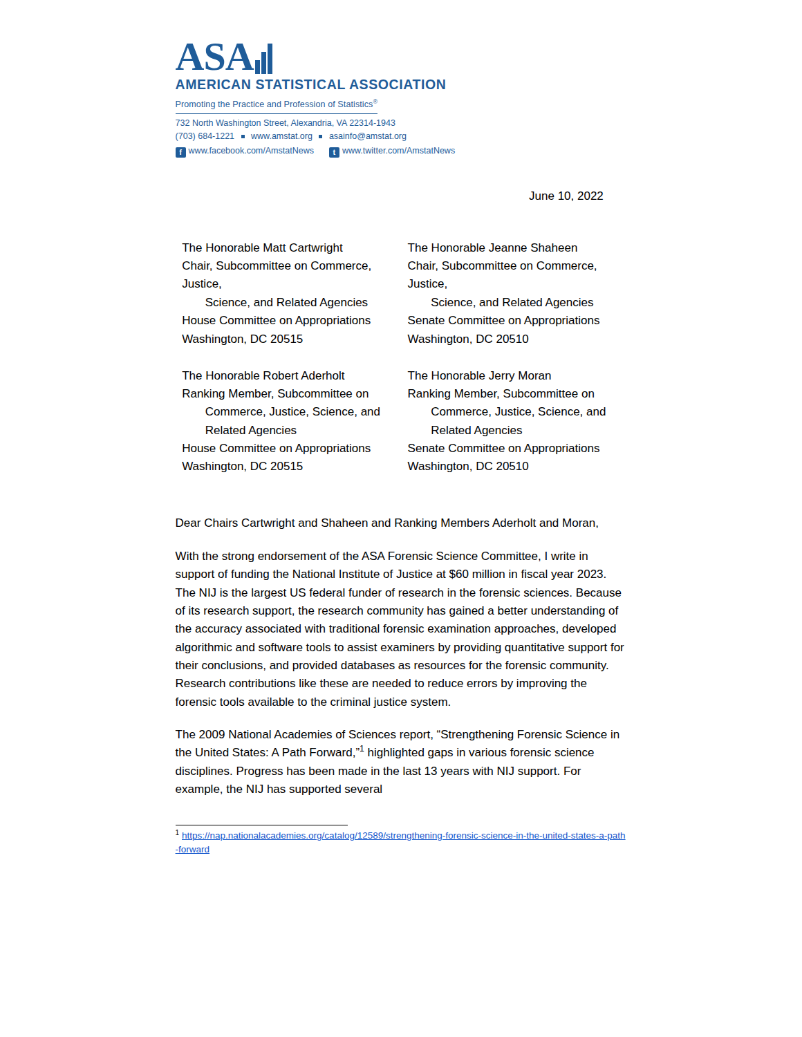ASA
AMERICAN STATISTICAL ASSOCIATION
Promoting the Practice and Profession of Statistics®
732 North Washington Street, Alexandria, VA 22314-1943
(703) 684-1221 www.amstat.org asainfo@amstat.org
fwww.facebook.com/AmstatNews twww.twitter.com/AmstatNews
June 10, 2022
| The Honorable Matt Cartwright Chair, Subcommittee on Commerce, Justice, Science, and Related Agencies House Committee on Appropriations Washington, DC 20515 | The Honorable Jeanne Shaheen Chair, Subcommittee on Commerce, Justice, Science, and Related Agencies Senate Committee on Appropriations Washington, DC 20510 |
| The Honorable Robert Aderholt Ranking Member, Subcommittee on Commerce, Justice, Science, and Related Agencies House Committee on Appropriations Washington, DC 20515 | The Honorable Jerry Moran Ranking Member, Subcommittee on Commerce, Justice, Science, and Related Agencies Senate Committee on Appropriations Washington, DC 20510 |
Dear Chairs Cartwright and Shaheen and Ranking Members Aderholt and Moran,
With the strong endorsement of the ASA Forensic Science Committee, I write in support of funding the National Institute of Justice at $60 million in fiscal year 2023. The NIJ is the largest US federal funder of research in the forensic sciences. Because of its research support, the research community has gained a better understanding of the accuracy associated with traditional forensic examination approaches, developed algorithmic and software tools to assist examiners by providing quantitative support for their conclusions, and provided databases as resources for the forensic community. Research contributions like these are needed to reduce errors by improving the forensic tools available to the criminal justice system.
The 2009 National Academies of Sciences report, “Strengthening Forensic Science in the United States: A Path Forward,”1 highlighted gaps in various forensic science disciplines. Progress has been made in the last 13 years with NIJ support. For example, the NIJ has supported several
1 https://nap.nationalacademies.org/catalog/12589/strengthening-forensic-science-in-the-united-states-a-path-forward